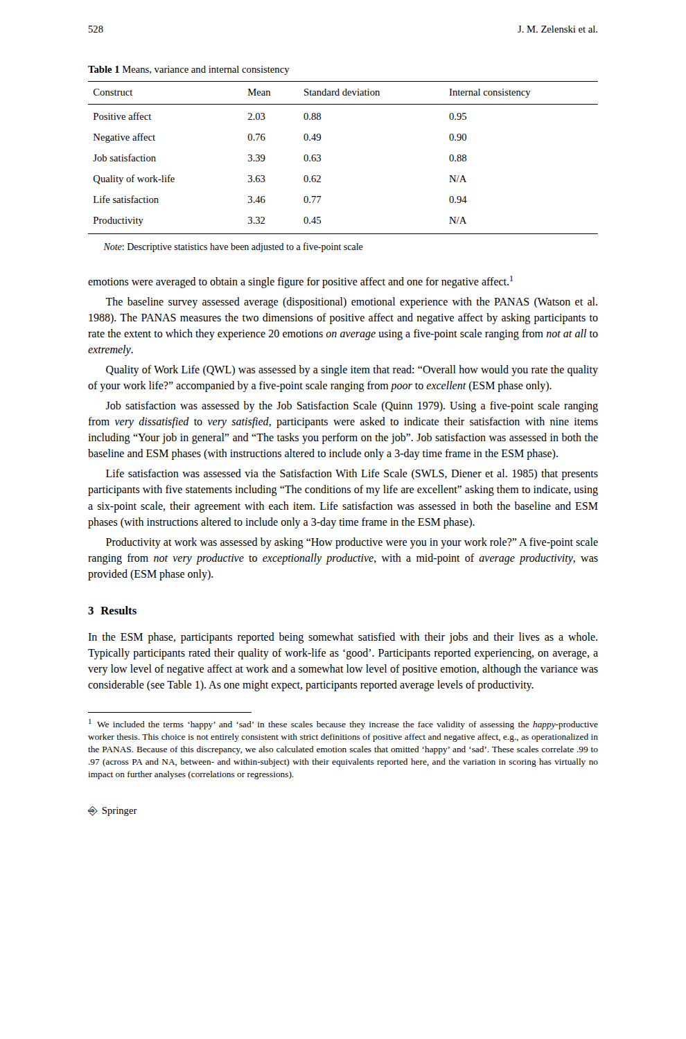528 J. M. Zelenski et al.
Table 1 Means, variance and internal consistency
| Construct | Mean | Standard deviation | Internal consistency |
| --- | --- | --- | --- |
| Positive affect | 2.03 | 0.88 | 0.95 |
| Negative affect | 0.76 | 0.49 | 0.90 |
| Job satisfaction | 3.39 | 0.63 | 0.88 |
| Quality of work-life | 3.63 | 0.62 | N/A |
| Life satisfaction | 3.46 | 0.77 | 0.94 |
| Productivity | 3.32 | 0.45 | N/A |
Note: Descriptive statistics have been adjusted to a five-point scale
emotions were averaged to obtain a single figure for positive affect and one for negative affect.1
The baseline survey assessed average (dispositional) emotional experience with the PANAS (Watson et al. 1988). The PANAS measures the two dimensions of positive affect and negative affect by asking participants to rate the extent to which they experience 20 emotions on average using a five-point scale ranging from not at all to extremely.
Quality of Work Life (QWL) was assessed by a single item that read: “Overall how would you rate the quality of your work life?” accompanied by a five-point scale ranging from poor to excellent (ESM phase only).
Job satisfaction was assessed by the Job Satisfaction Scale (Quinn 1979). Using a five-point scale ranging from very dissatisfied to very satisfied, participants were asked to indicate their satisfaction with nine items including “Your job in general” and “The tasks you perform on the job”. Job satisfaction was assessed in both the baseline and ESM phases (with instructions altered to include only a 3-day time frame in the ESM phase).
Life satisfaction was assessed via the Satisfaction With Life Scale (SWLS, Diener et al. 1985) that presents participants with five statements including “The conditions of my life are excellent” asking them to indicate, using a six-point scale, their agreement with each item. Life satisfaction was assessed in both the baseline and ESM phases (with instructions altered to include only a 3-day time frame in the ESM phase).
Productivity at work was assessed by asking “How productive were you in your work role?” A five-point scale ranging from not very productive to exceptionally productive, with a mid-point of average productivity, was provided (ESM phase only).
3 Results
In the ESM phase, participants reported being somewhat satisfied with their jobs and their lives as a whole. Typically participants rated their quality of work-life as ‘good’. Participants reported experiencing, on average, a very low level of negative affect at work and a somewhat low level of positive emotion, although the variance was considerable (see Table 1). As one might expect, participants reported average levels of productivity.
1 We included the terms ‘happy’ and ‘sad’ in these scales because they increase the face validity of assessing the happy-productive worker thesis. This choice is not entirely consistent with strict definitions of positive affect and negative affect, e.g., as operationalized in the PANAS. Because of this discrepancy, we also calculated emotion scales that omitted ‘happy’ and ‘sad’. These scales correlate .99 to .97 (across PA and NA, between- and within-subject) with their equivalents reported here, and the variation in scoring has virtually no impact on further analyses (correlations or regressions).
⎆ Springer